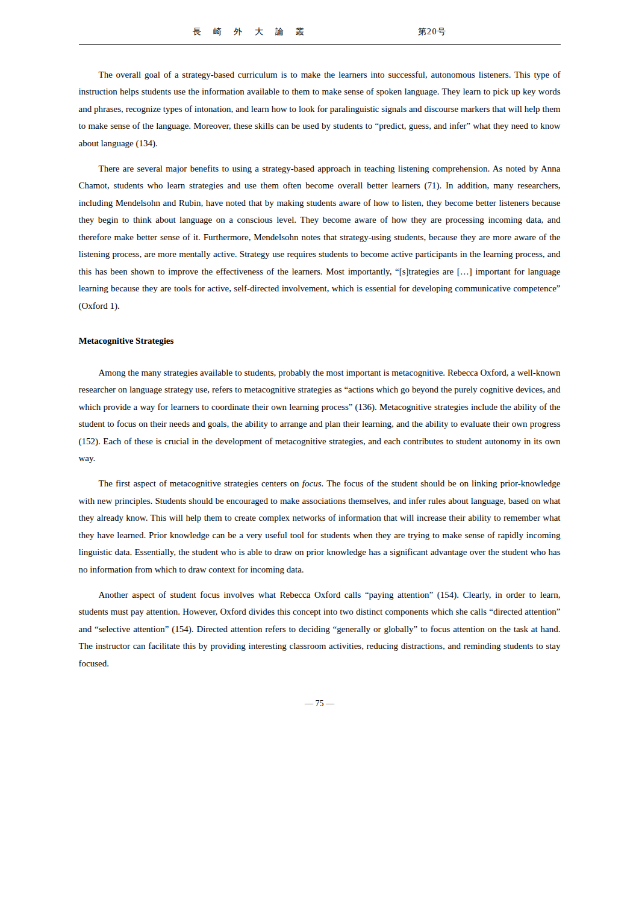長 崎 外 大 論 叢 第20号
The overall goal of a strategy-based curriculum is to make the learners into successful, autonomous listeners. This type of instruction helps students use the information available to them to make sense of spoken language. They learn to pick up key words and phrases, recognize types of intonation, and learn how to look for paralinguistic signals and discourse markers that will help them to make sense of the language. Moreover, these skills can be used by students to “predict, guess, and infer” what they need to know about language (134).
There are several major benefits to using a strategy-based approach in teaching listening comprehension. As noted by Anna Chamot, students who learn strategies and use them often become overall better learners (71). In addition, many researchers, including Mendelsohn and Rubin, have noted that by making students aware of how to listen, they become better listeners because they begin to think about language on a conscious level. They become aware of how they are processing incoming data, and therefore make better sense of it. Furthermore, Mendelsohn notes that strategy-using students, because they are more aware of the listening process, are more mentally active. Strategy use requires students to become active participants in the learning process, and this has been shown to improve the effectiveness of the learners. Most importantly, “[s]trategies are […] important for language learning because they are tools for active, self-directed involvement, which is essential for developing communicative competence” (Oxford 1).
Metacognitive Strategies
Among the many strategies available to students, probably the most important is metacognitive. Rebecca Oxford, a well-known researcher on language strategy use, refers to metacognitive strategies as “actions which go beyond the purely cognitive devices, and which provide a way for learners to coordinate their own learning process” (136). Metacognitive strategies include the ability of the student to focus on their needs and goals, the ability to arrange and plan their learning, and the ability to evaluate their own progress (152). Each of these is crucial in the development of metacognitive strategies, and each contributes to student autonomy in its own way.
The first aspect of metacognitive strategies centers on focus. The focus of the student should be on linking prior-knowledge with new principles. Students should be encouraged to make associations themselves, and infer rules about language, based on what they already know. This will help them to create complex networks of information that will increase their ability to remember what they have learned. Prior knowledge can be a very useful tool for students when they are trying to make sense of rapidly incoming linguistic data. Essentially, the student who is able to draw on prior knowledge has a significant advantage over the student who has no information from which to draw context for incoming data.
Another aspect of student focus involves what Rebecca Oxford calls “paying attention” (154). Clearly, in order to learn, students must pay attention. However, Oxford divides this concept into two distinct components which she calls “directed attention” and “selective attention” (154). Directed attention refers to deciding “generally or globally” to focus attention on the task at hand. The instructor can facilitate this by providing interesting classroom activities, reducing distractions, and reminding students to stay focused.
— 75 —